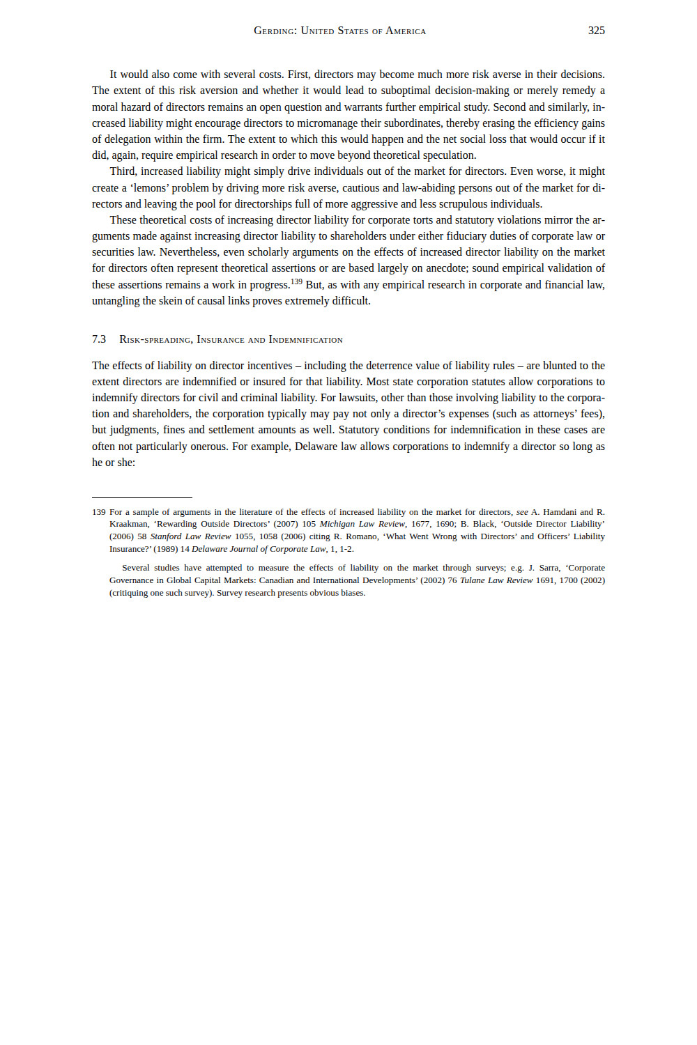Gerding: United States of America 325
It would also come with several costs. First, directors may become much more risk averse in their decisions. The extent of this risk aversion and whether it would lead to suboptimal decision-making or merely remedy a moral hazard of directors remains an open question and warrants further empirical study. Second and similarly, increased liability might encourage directors to micromanage their subordinates, thereby erasing the efficiency gains of delegation within the firm. The extent to which this would happen and the net social loss that would occur if it did, again, require empirical research in order to move beyond theoretical speculation.
Third, increased liability might simply drive individuals out of the market for directors. Even worse, it might create a ‘lemons’ problem by driving more risk averse, cautious and law-abiding persons out of the market for directors and leaving the pool for directorships full of more aggressive and less scrupulous individuals.
These theoretical costs of increasing director liability for corporate torts and statutory violations mirror the arguments made against increasing director liability to shareholders under either fiduciary duties of corporate law or securities law. Nevertheless, even scholarly arguments on the effects of increased director liability on the market for directors often represent theoretical assertions or are based largely on anecdote; sound empirical validation of these assertions remains a work in progress.139 But, as with any empirical research in corporate and financial law, untangling the skein of causal links proves extremely difficult.
7.3 Risk-spreading, Insurance and Indemnification
The effects of liability on director incentives – including the deterrence value of liability rules – are blunted to the extent directors are indemnified or insured for that liability. Most state corporation statutes allow corporations to indemnify directors for civil and criminal liability. For lawsuits, other than those involving liability to the corporation and shareholders, the corporation typically may pay not only a director’s expenses (such as attorneys’ fees), but judgments, fines and settlement amounts as well. Statutory conditions for indemnification in these cases are often not particularly onerous. For example, Delaware law allows corporations to indemnify a director so long as he or she:
139 For a sample of arguments in the literature of the effects of increased liability on the market for directors, see A. Hamdani and R. Kraakman, ‘Rewarding Outside Directors’ (2007) 105 Michigan Law Review, 1677, 1690; B. Black, ‘Outside Director Liability’ (2006) 58 Stanford Law Review 1055, 1058 (2006) citing R. Romano, ‘What Went Wrong with Directors’ and Officers’ Liability Insurance?’ (1989) 14 Delaware Journal of Corporate Law, 1, 1-2.
Several studies have attempted to measure the effects of liability on the market through surveys; e.g. J. Sarra, ‘Corporate Governance in Global Capital Markets: Canadian and International Developments’ (2002) 76 Tulane Law Review 1691, 1700 (2002) (critiquing one such survey). Survey research presents obvious biases.